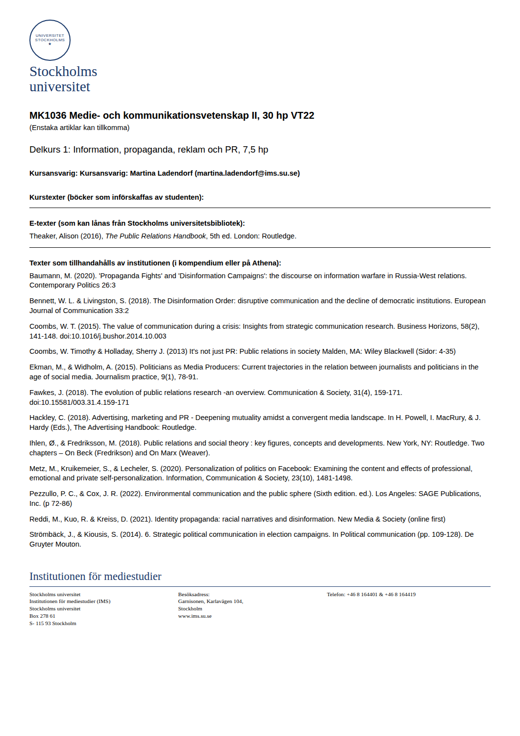UNIVERSITET
STOCKHOLMS
★
Stockholms
universitet
MK1036 Medie- och kommunikationsvetenskap II, 30 hp VT22
(Enstaka artiklar kan tillkomma)
Delkurs 1: Information, propaganda, reklam och PR, 7,5 hp
Kursansvarig: Kursansvarig: Martina Ladendorf (martina.ladendorf@ims.su.se)
Kurstexter (böcker som införskaffas av studenten):
E-texter (som kan lånas från Stockholms universitetsbibliotek):
Theaker, Alison (2016), The Public Relations Handbook, 5th ed. London: Routledge.
Texter som tillhandahålls av institutionen (i kompendium eller på Athena):
Baumann, M. (2020). 'Propaganda Fights' and 'Disinformation Campaigns': the discourse on information warfare in Russia-West relations. Contemporary Politics 26:3
Bennett, W. L. & Livingston, S. (2018). The Disinformation Order: disruptive communication and the decline of democratic institutions. European Journal of Communication 33:2
Coombs, W. T. (2015). The value of communication during a crisis: Insights from strategic communication research. Business Horizons, 58(2), 141-148. doi:10.1016/j.bushor.2014.10.003
Coombs, W. Timothy & Holladay, Sherry J. (2013) It's not just PR: Public relations in society Malden, MA: Wiley Blackwell (Sidor: 4-35)
Ekman, M., & Widholm, A. (2015). Politicians as Media Producers: Current trajectories in the relation between journalists and politicians in the age of social media. Journalism practice, 9(1), 78-91.
Fawkes, J. (2018). The evolution of public relations research -an overview. Communication & Society, 31(4), 159-171. doi:10.15581/003.31.4.159-171
Hackley, C. (2018). Advertising, marketing and PR - Deepening mutuality amidst a convergent media landscape. In H. Powell, I. MacRury, & J. Hardy (Eds.), The Advertising Handbook: Routledge.
Ihlen, Ø., & Fredriksson, M. (2018). Public relations and social theory : key figures, concepts and developments. New York, NY: Routledge. Two chapters – On Beck (Fredrikson) and On Marx (Weaver).
Metz, M., Kruikemeier, S., & Lecheler, S. (2020). Personalization of politics on Facebook: Examining the content and effects of professional, emotional and private self-personalization. Information, Communication & Society, 23(10), 1481-1498.
Pezzullo, P. C., & Cox, J. R. (2022). Environmental communication and the public sphere (Sixth edition. ed.). Los Angeles: SAGE Publications, Inc. (p 72-86)
Reddi, M., Kuo, R. & Kreiss, D. (2021). Identity propaganda: racial narratives and disinformation. New Media & Society (online first)
Strömbäck, J., & Kiousis, S. (2014). 6. Strategic political communication in election campaigns. In Political communication (pp. 109-128). De Gruyter Mouton.
Institutionen för mediestudier
Stockholms universitet
Institutionen för mediestudier (IMS)
Stockholms universitet
Box 278 61
S- 115 93 Stockholm
Besöksadress:
Garnisonen, Karlavägen 104,
Stockholm
www.ims.su.se
Telefon: +46 8 164401 & +46 8 164419